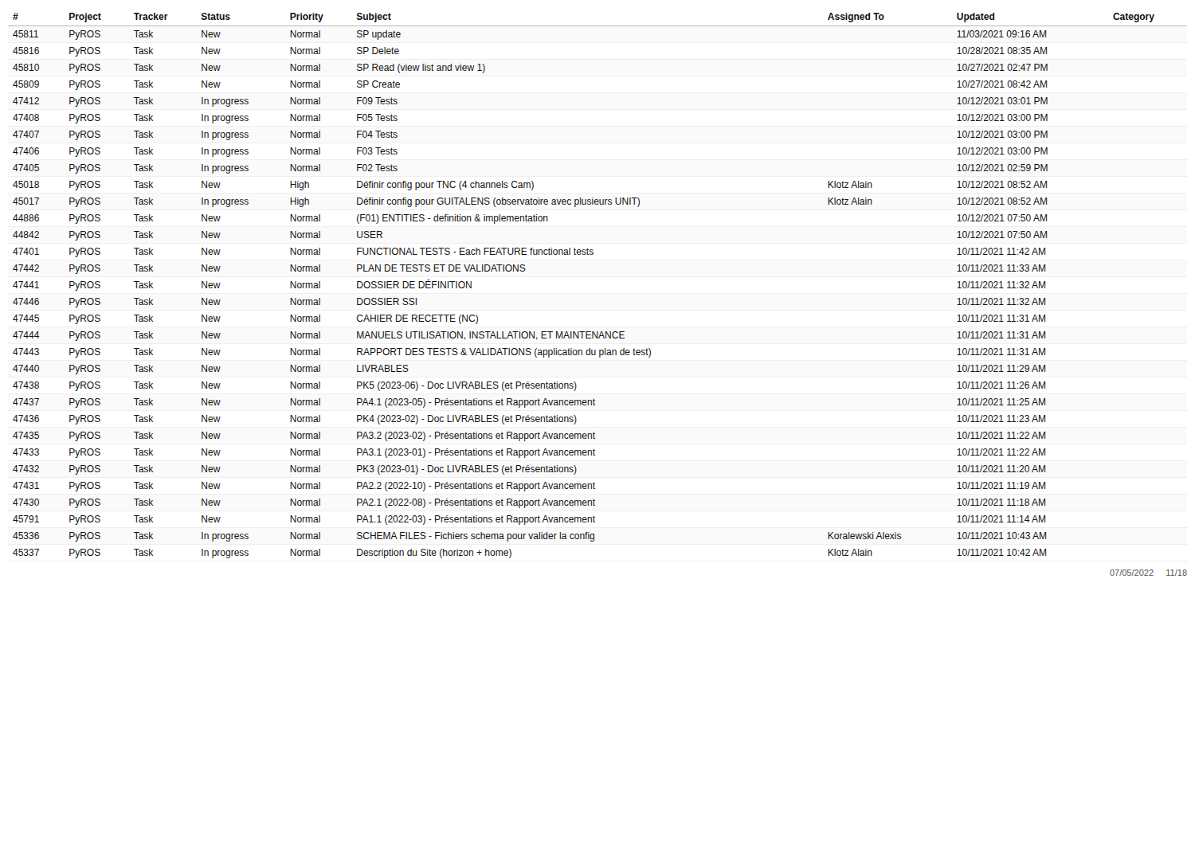| # | Project | Tracker | Status | Priority | Subject | Assigned To | Updated | Category |
| --- | --- | --- | --- | --- | --- | --- | --- | --- |
| 45811 | PyROS | Task | New | Normal | SP update | | 11/03/2021 09:16 AM | |
| 45816 | PyROS | Task | New | Normal | SP Delete | | 10/28/2021 08:35 AM | |
| 45810 | PyROS | Task | New | Normal | SP Read (view list and view 1) | | 10/27/2021 02:47 PM | |
| 45809 | PyROS | Task | New | Normal | SP Create | | 10/27/2021 08:42 AM | |
| 47412 | PyROS | Task | In progress | Normal | F09 Tests | | 10/12/2021 03:01 PM | |
| 47408 | PyROS | Task | In progress | Normal | F05 Tests | | 10/12/2021 03:00 PM | |
| 47407 | PyROS | Task | In progress | Normal | F04 Tests | | 10/12/2021 03:00 PM | |
| 47406 | PyROS | Task | In progress | Normal | F03 Tests | | 10/12/2021 03:00 PM | |
| 47405 | PyROS | Task | In progress | Normal | F02 Tests | | 10/12/2021 02:59 PM | |
| 45018 | PyROS | Task | New | High | Définir config pour TNC (4 channels Cam) | Klotz Alain | 10/12/2021 08:52 AM | |
| 45017 | PyROS | Task | In progress | High | Définir config pour GUITALENS (observatoire avec plusieurs UNIT) | Klotz Alain | 10/12/2021 08:52 AM | |
| 44886 | PyROS | Task | New | Normal | (F01) ENTITIES - definition & implementation | | 10/12/2021 07:50 AM | |
| 44842 | PyROS | Task | New | Normal | USER | | 10/12/2021 07:50 AM | |
| 47401 | PyROS | Task | New | Normal | FUNCTIONAL TESTS - Each FEATURE functional tests | | 10/11/2021 11:42 AM | |
| 47442 | PyROS | Task | New | Normal | PLAN DE TESTS ET DE VALIDATIONS | | 10/11/2021 11:33 AM | |
| 47441 | PyROS | Task | New | Normal | DOSSIER DE DÉFINITION | | 10/11/2021 11:32 AM | |
| 47446 | PyROS | Task | New | Normal | DOSSIER SSI | | 10/11/2021 11:32 AM | |
| 47445 | PyROS | Task | New | Normal | CAHIER DE RECETTE (NC) | | 10/11/2021 11:31 AM | |
| 47444 | PyROS | Task | New | Normal | MANUELS UTILISATION, INSTALLATION, ET MAINTENANCE | | 10/11/2021 11:31 AM | |
| 47443 | PyROS | Task | New | Normal | RAPPORT DES TESTS & VALIDATIONS (application du plan de test) | | 10/11/2021 11:31 AM | |
| 47440 | PyROS | Task | New | Normal | LIVRABLES | | 10/11/2021 11:29 AM | |
| 47438 | PyROS | Task | New | Normal | PK5 (2023-06) - Doc LIVRABLES (et Présentations) | | 10/11/2021 11:26 AM | |
| 47437 | PyROS | Task | New | Normal | PA4.1 (2023-05) - Présentations et Rapport Avancement | | 10/11/2021 11:25 AM | |
| 47436 | PyROS | Task | New | Normal | PK4 (2023-02) - Doc LIVRABLES (et Présentations) | | 10/11/2021 11:23 AM | |
| 47435 | PyROS | Task | New | Normal | PA3.2 (2023-02) - Présentations et Rapport Avancement | | 10/11/2021 11:22 AM | |
| 47433 | PyROS | Task | New | Normal | PA3.1 (2023-01) - Présentations et Rapport Avancement | | 10/11/2021 11:22 AM | |
| 47432 | PyROS | Task | New | Normal | PK3 (2023-01) - Doc LIVRABLES (et Présentations) | | 10/11/2021 11:20 AM | |
| 47431 | PyROS | Task | New | Normal | PA2.2 (2022-10) - Présentations et Rapport Avancement | | 10/11/2021 11:19 AM | |
| 47430 | PyROS | Task | New | Normal | PA2.1 (2022-08) - Présentations et Rapport Avancement | | 10/11/2021 11:18 AM | |
| 45791 | PyROS | Task | New | Normal | PA1.1 (2022-03) - Présentations et Rapport Avancement | | 10/11/2021 11:14 AM | |
| 45336 | PyROS | Task | In progress | Normal | SCHEMA FILES - Fichiers schema pour valider la config | Koralewski Alexis | 10/11/2021 10:43 AM | |
| 45337 | PyROS | Task | In progress | Normal | Description du Site (horizon + home) | Klotz Alain | 10/11/2021 10:42 AM | |
07/05/2022 11/18